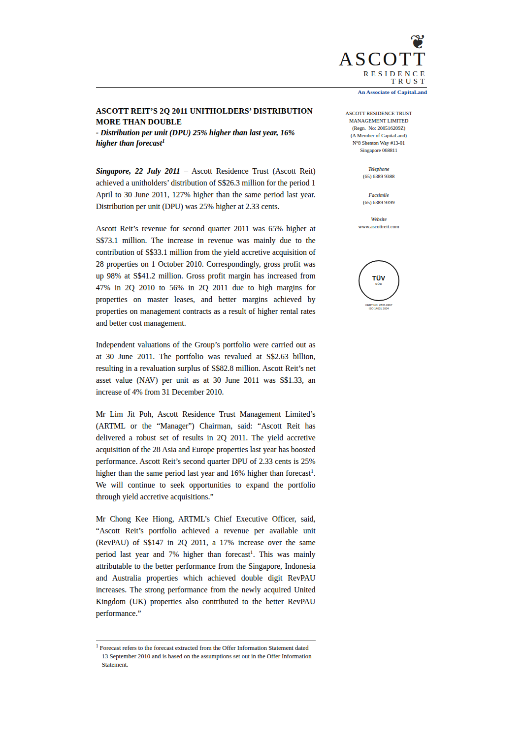❦
ASCOTT
RESIDENCE
TRUST
An Associate of CapitaLand
Ascott Reit’s 2Q 2011 Unitholders’ Distribution More Than Double
- Distribution per unit (DPU) 25% higher than last year, 16% higher than forecast1
Singapore, 22 July 2011 – Ascott Residence Trust (Ascott Reit) achieved a unitholders’ distribution of S$26.3 million for the period 1 April to 30 June 2011, 127% higher than the same period last year. Distribution per unit (DPU) was 25% higher at 2.33 cents.
Ascott Reit’s revenue for second quarter 2011 was 65% higher at S$73.1 million. The increase in revenue was mainly due to the contribution of S$33.1 million from the yield accretive acquisition of 28 properties on 1 October 2010. Correspondingly, gross profit was up 98% at S$41.2 million. Gross profit margin has increased from 47% in 2Q 2010 to 56% in 2Q 2011 due to high margins for properties on master leases, and better margins achieved by properties on management contracts as a result of higher rental rates and better cost management.
Independent valuations of the Group’s portfolio were carried out as at 30 June 2011. The portfolio was revalued at S$2.63 billion, resulting in a revaluation surplus of S$82.8 million. Ascott Reit’s net asset value (NAV) per unit as at 30 June 2011 was S$1.33, an increase of 4% from 31 December 2010.
Mr Lim Jit Poh, Ascott Residence Trust Management Limited’s (ARTML or the “Manager”) Chairman, said: “Ascott Reit has delivered a robust set of results in 2Q 2011. The yield accretive acquisition of the 28 Asia and Europe properties last year has boosted performance. Ascott Reit’s second quarter DPU of 2.33 cents is 25% higher than the same period last year and 16% higher than forecast1. We will continue to seek opportunities to expand the portfolio through yield accretive acquisitions.”
Mr Chong Kee Hiong, ARTML’s Chief Executive Officer, said, “Ascott Reit’s portfolio achieved a revenue per available unit (RevPAU) of S$147 in 2Q 2011, a 17% increase over the same period last year and 7% higher than forecast1. This was mainly attributable to the better performance from the Singapore, Indonesia and Australia properties which achieved double digit RevPAU increases. The strong performance from the newly acquired United Kingdom (UK) properties also contributed to the better RevPAU performance.”
ASCOTT RESIDENCE TRUST
MANAGEMENT LIMITED
(Regn. No: 200516209Z)
(A Member of CapitaLand)
No8 Shenton Way #13-01
Singapore 068811
Telephone
(65) 6389 9388
Facsimile
(65) 6389 9399
Website
www.ascottreit.com
TÜV
SÜD
CERT NO: 2837-0367
ISO 14001 2004
1 Forecast refers to the forecast extracted from the Offer Information Statement dated 13 September 2010 and is based on the assumptions set out in the Offer Information Statement.